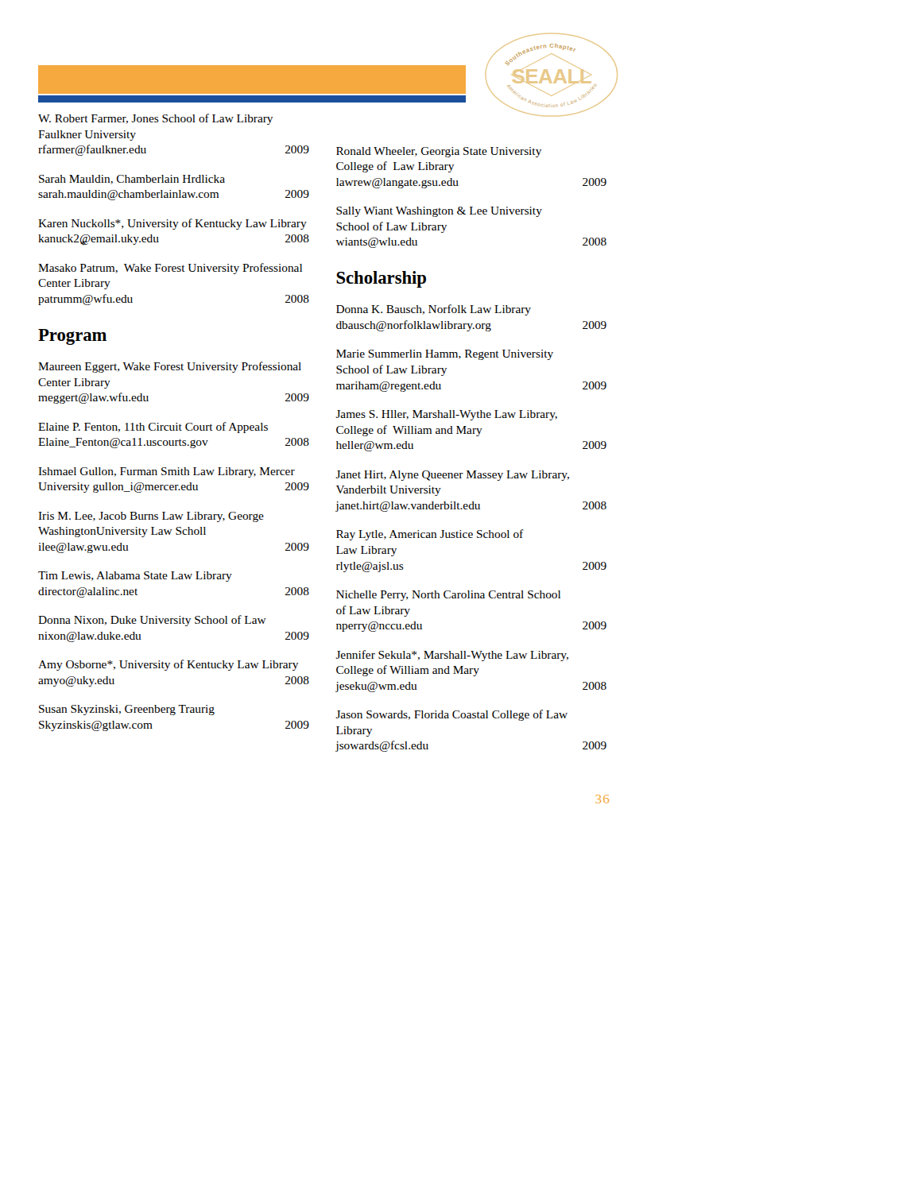Southeastern Chapter American Association of Law Libraries SEAALL
W. Robert Farmer, Jones School of Law Library Faulkner University
rfarmer@faulkner.edu 2009
Sarah Mauldin, Chamberlain Hrdlicka
sarah.mauldin@chamberlainlaw.com 2009
Karen Nuckolls*, University of Kentucky Law Library
kanuck2@email.uky.edu 2008
*
Masako Patrum, Wake Forest University Professional Center Library
patrumm@wfu.edu 2008
Program
Maureen Eggert, Wake Forest University Professional Center Library
meggert@law.wfu.edu 2009
Elaine P. Fenton, 11th Circuit Court of Appeals
Elaine_Fenton@ca11.uscourts.gov 2008
Ishmael Gullon, Furman Smith Law Library, Mercer
University gullon_i@mercer.edu 2009
Iris M. Lee, Jacob Burns Law Library, George WashingtonUniversity Law Scholl
ilee@law.gwu.edu 2009
Tim Lewis, Alabama State Law Library
director@alalinc.net 2008
Donna Nixon, Duke University School of Law
nixon@law.duke.edu 2009
Amy Osborne*, University of Kentucky Law Library
amyo@uky.edu 2008
Susan Skyzinski, Greenberg Traurig
Skyzinskis@gtlaw.com 2009
Ronald Wheeler, Georgia State University College of Law Library
lawrew@langate.gsu.edu 2009
Sally Wiant Washington & Lee University School of Law Library
wiants@wlu.edu 2008
Scholarship
Donna K. Bausch, Norfolk Law Library
dbausch@norfolklawlibrary.org 2009
Marie Summerlin Hamm, Regent University School of Law Library
mariham@regent.edu 2009
James S. Hller, Marshall-Wythe Law Library, College of William and Mary
heller@wm.edu 2009
Janet Hirt, Alyne Queener Massey Law Library, Vanderbilt University
janet.hirt@law.vanderbilt.edu 2008
Ray Lytle, American Justice School of Law Library
rlytle@ajsl.us 2009
Nichelle Perry, North Carolina Central School of Law Library
nperry@nccu.edu 2009
Jennifer Sekula*, Marshall-Wythe Law Library, College of William and Mary
jeseku@wm.edu 2008
Jason Sowards, Florida Coastal College of Law Library
jsowards@fcsl.edu 2009
36